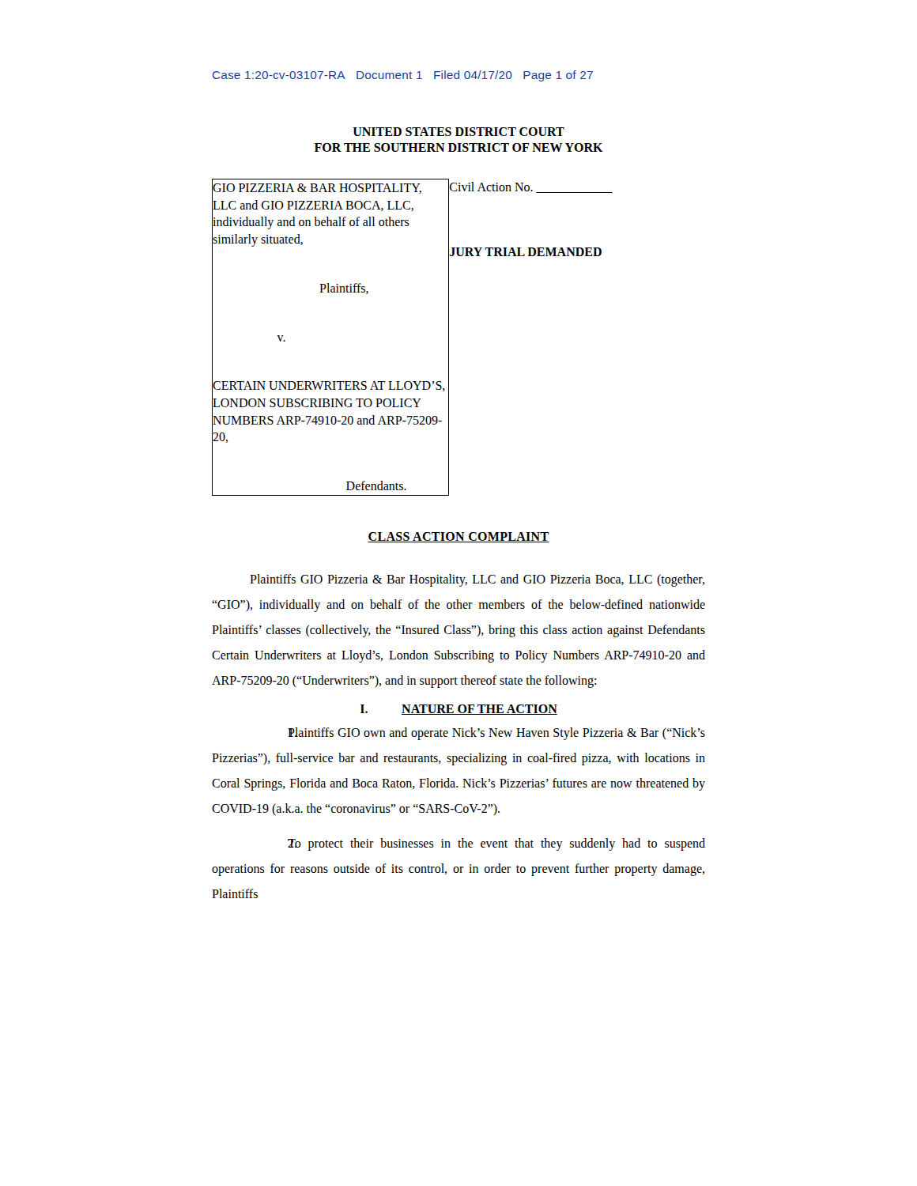Case 1:20-cv-03107-RA Document 1 Filed 04/17/20 Page 1 of 27
UNITED STATES DISTRICT COURT
FOR THE SOUTHERN DISTRICT OF NEW YORK
| GIO PIZZERIA & BAR HOSPITALITY, LLC and GIO PIZZERIA BOCA, LLC, individually and on behalf of all others similarly situated, Plaintiffs, v. CERTAIN UNDERWRITERS AT LLOYD’S, LONDON SUBSCRIBING TO POLICY NUMBERS ARP-74910-20 and ARP-75209- 20, Defendants. | Civil Action No. ____________ JURY TRIAL DEMANDED |
CLASS ACTION COMPLAINT
Plaintiffs GIO Pizzeria & Bar Hospitality, LLC and GIO Pizzeria Boca, LLC (together, “GIO”), individually and on behalf of the other members of the below-defined nationwide Plaintiffs’ classes (collectively, the “Insured Class”), bring this class action against Defendants Certain Underwriters at Lloyd’s, London Subscribing to Policy Numbers ARP-74910-20 and ARP-75209-20 (“Underwriters”), and in support thereof state the following:
I. NATURE OF THE ACTION
1. Plaintiffs GIO own and operate Nick’s New Haven Style Pizzeria & Bar (“Nick’s Pizzerias”), full-service bar and restaurants, specializing in coal-fired pizza, with locations in Coral Springs, Florida and Boca Raton, Florida. Nick’s Pizzerias’ futures are now threatened by COVID-19 (a.k.a. the “coronavirus” or “SARS-CoV-2”).
2. To protect their businesses in the event that they suddenly had to suspend operations for reasons outside of its control, or in order to prevent further property damage, Plaintiffs